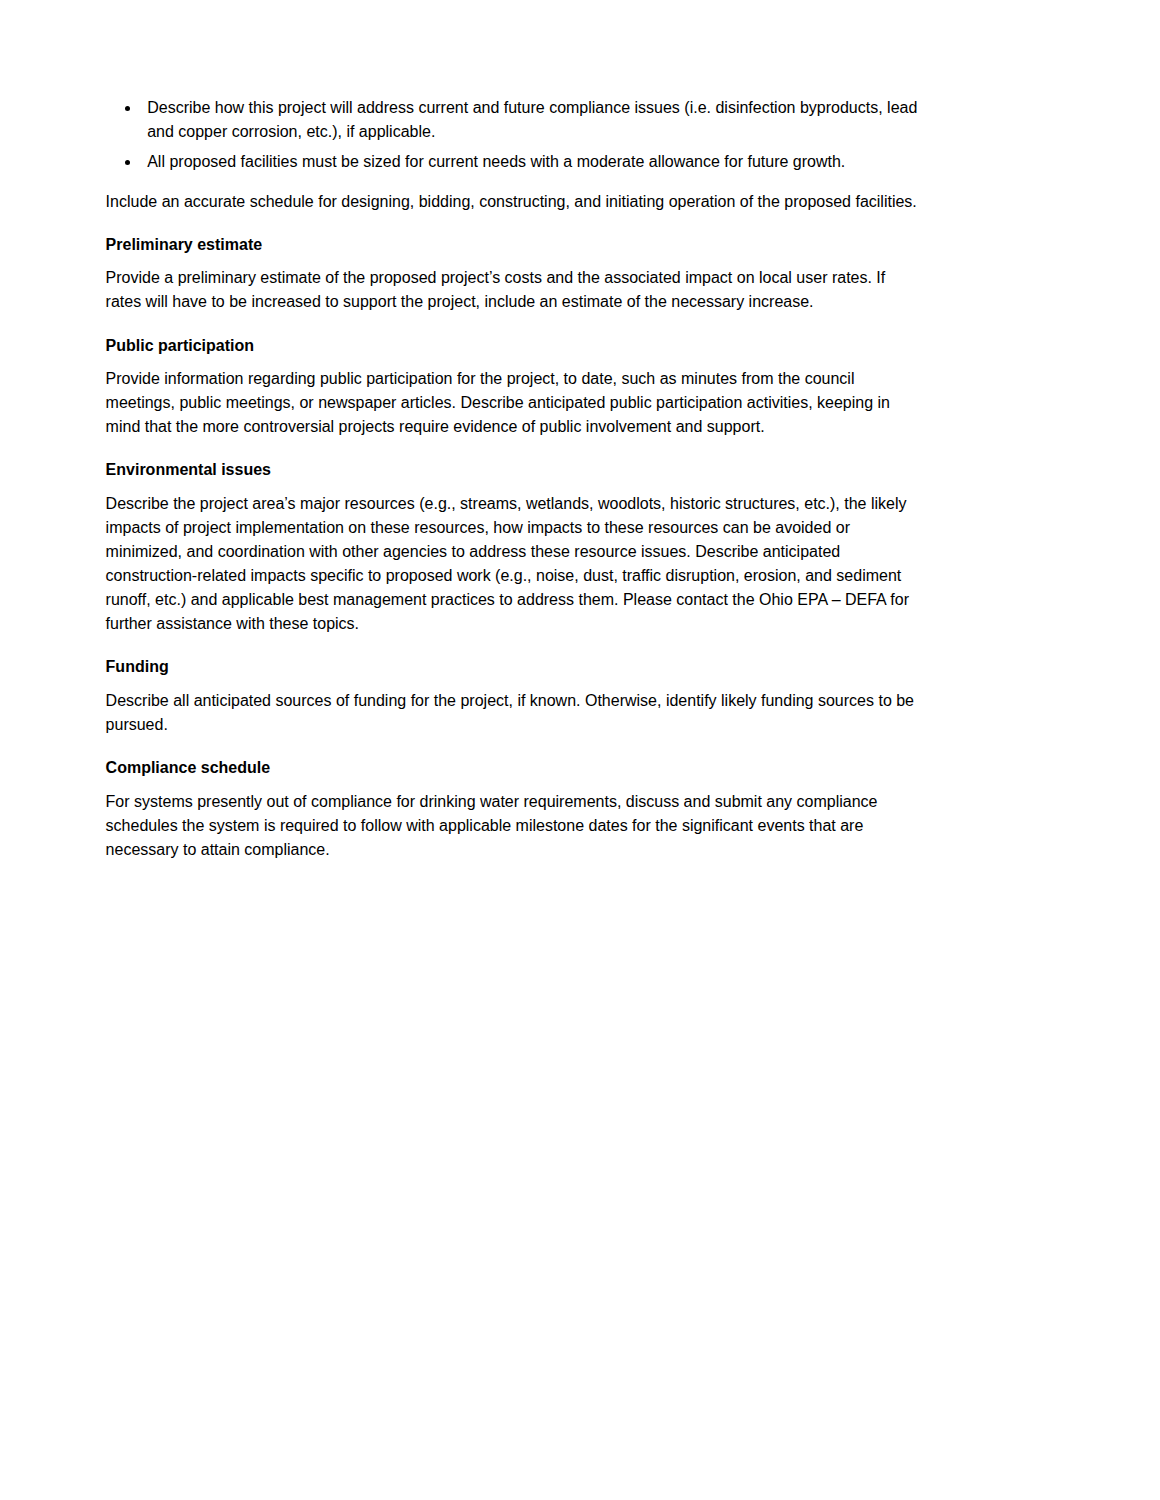Describe how this project will address current and future compliance issues (i.e. disinfection byproducts, lead and copper corrosion, etc.), if applicable.
All proposed facilities must be sized for current needs with a moderate allowance for future growth.
Include an accurate schedule for designing, bidding, constructing, and initiating operation of the proposed facilities.
Preliminary estimate
Provide a preliminary estimate of the proposed project’s costs and the associated impact on local user rates. If rates will have to be increased to support the project, include an estimate of the necessary increase.
Public participation
Provide information regarding public participation for the project, to date, such as minutes from the council meetings, public meetings, or newspaper articles. Describe anticipated public participation activities, keeping in mind that the more controversial projects require evidence of public involvement and support.
Environmental issues
Describe the project area’s major resources (e.g., streams, wetlands, woodlots, historic structures, etc.), the likely impacts of project implementation on these resources, how impacts to these resources can be avoided or minimized, and coordination with other agencies to address these resource issues. Describe anticipated construction-related impacts specific to proposed work (e.g., noise, dust, traffic disruption, erosion, and sediment runoff, etc.) and applicable best management practices to address them. Please contact the Ohio EPA – DEFA for further assistance with these topics.
Funding
Describe all anticipated sources of funding for the project, if known. Otherwise, identify likely funding sources to be pursued.
Compliance schedule
For systems presently out of compliance for drinking water requirements, discuss and submit any compliance schedules the system is required to follow with applicable milestone dates for the significant events that are necessary to attain compliance.